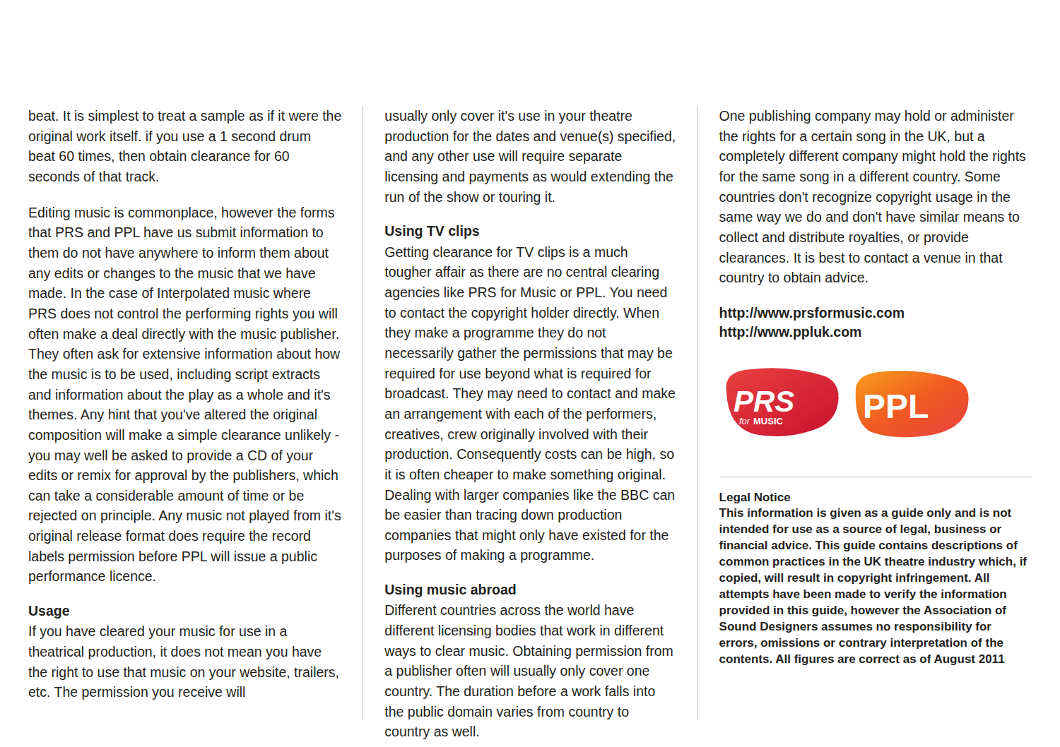beat. It is simplest to treat a sample as if it were the original work itself. if you use a 1 second drum beat 60 times, then obtain clearance for 60 seconds of that track.
Editing music is commonplace, however the forms that PRS and PPL have us submit information to them do not have anywhere to inform them about any edits or changes to the music that we have made. In the case of Interpolated music where PRS does not control the performing rights you will often make a deal directly with the music publisher. They often ask for extensive information about how the music is to be used, including script extracts and information about the play as a whole and it's themes. Any hint that you've altered the original composition will make a simple clearance unlikely - you may well be asked to provide a CD of your edits or remix for approval by the publishers, which can take a considerable amount of time or be rejected on principle. Any music not played from it's original release format does require the record labels permission before PPL will issue a public performance licence.
Usage
If you have cleared your music for use in a theatrical production, it does not mean you have the right to use that music on your website, trailers, etc. The permission you receive will
usually only cover it's use in your theatre production for the dates and venue(s) specified, and any other use will require separate licensing and payments as would extending the run of the show or touring it.
Using TV clips
Getting clearance for TV clips is a much tougher affair as there are no central clearing agencies like PRS for Music or PPL. You need to contact the copyright holder directly. When they make a programme they do not necessarily gather the permissions that may be required for use beyond what is required for broadcast. They may need to contact and make an arrangement with each of the performers, creatives, crew originally involved with their production. Consequently costs can be high, so it is often cheaper to make something original. Dealing with larger companies like the BBC can be easier than tracing down production companies that might only have existed for the purposes of making a programme.
Using music abroad
Different countries across the world have different licensing bodies that work in different ways to clear music. Obtaining permission from a publisher often will usually only cover one country. The duration before a work falls into the public domain varies from country to country as well.
One publishing company may hold or administer the rights for a certain song in the UK, but a completely different company might hold the rights for the same song in a different country. Some countries don't recognize copyright usage in the same way we do and don't have similar means to collect and distribute royalties, or provide clearances. It is best to contact a venue in that country to obtain advice.
http://www.prsformusic.com
http://www.ppluk.com
PRS for MUSIC
PPL
Legal Notice
This information is given as a guide only and is not intended for use as a source of legal, business or financial advice. This guide contains descriptions of common practices in the UK theatre industry which, if copied, will result in copyright infringement. All attempts have been made to verify the information provided in this guide, however the Association of Sound Designers assumes no responsibility for errors, omissions or contrary interpretation of the contents. All figures are correct as of August 2011